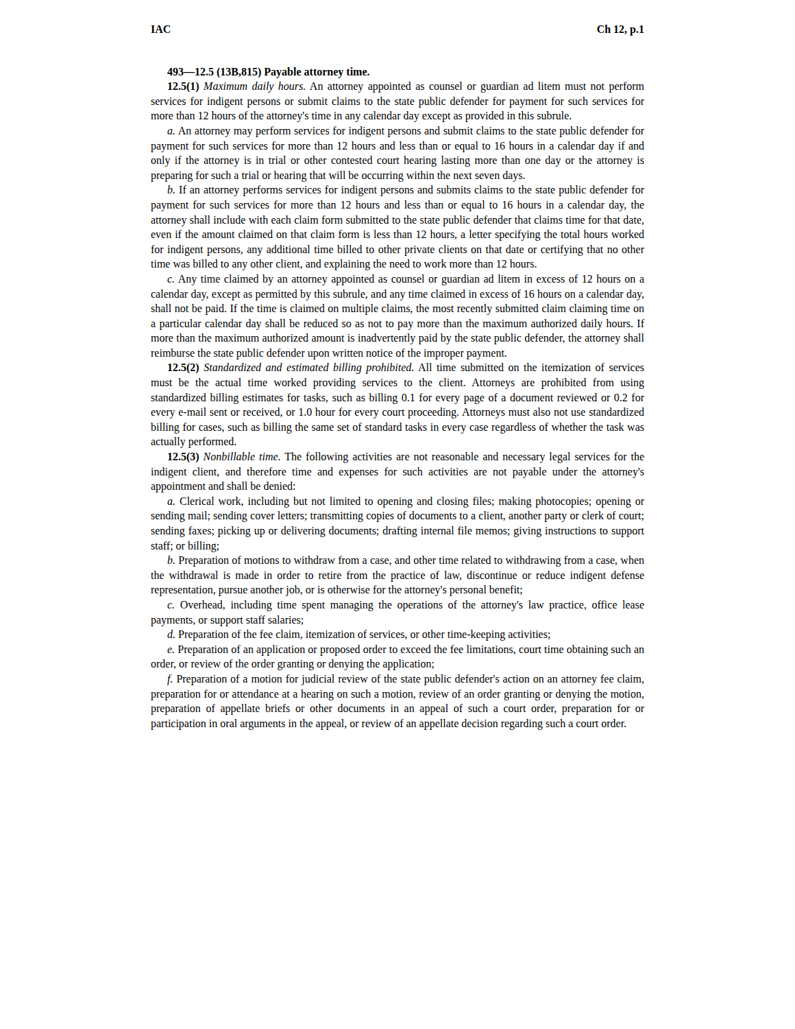IAC Ch 12, p.1
493—12.5 (13B,815) Payable attorney time.
12.5(1) Maximum daily hours. An attorney appointed as counsel or guardian ad litem must not perform services for indigent persons or submit claims to the state public defender for payment for such services for more than 12 hours of the attorney's time in any calendar day except as provided in this subrule.
a. An attorney may perform services for indigent persons and submit claims to the state public defender for payment for such services for more than 12 hours and less than or equal to 16 hours in a calendar day if and only if the attorney is in trial or other contested court hearing lasting more than one day or the attorney is preparing for such a trial or hearing that will be occurring within the next seven days.
b. If an attorney performs services for indigent persons and submits claims to the state public defender for payment for such services for more than 12 hours and less than or equal to 16 hours in a calendar day, the attorney shall include with each claim form submitted to the state public defender that claims time for that date, even if the amount claimed on that claim form is less than 12 hours, a letter specifying the total hours worked for indigent persons, any additional time billed to other private clients on that date or certifying that no other time was billed to any other client, and explaining the need to work more than 12 hours.
c. Any time claimed by an attorney appointed as counsel or guardian ad litem in excess of 12 hours on a calendar day, except as permitted by this subrule, and any time claimed in excess of 16 hours on a calendar day, shall not be paid. If the time is claimed on multiple claims, the most recently submitted claim claiming time on a particular calendar day shall be reduced so as not to pay more than the maximum authorized daily hours. If more than the maximum authorized amount is inadvertently paid by the state public defender, the attorney shall reimburse the state public defender upon written notice of the improper payment.
12.5(2) Standardized and estimated billing prohibited. All time submitted on the itemization of services must be the actual time worked providing services to the client. Attorneys are prohibited from using standardized billing estimates for tasks, such as billing 0.1 for every page of a document reviewed or 0.2 for every e-mail sent or received, or 1.0 hour for every court proceeding. Attorneys must also not use standardized billing for cases, such as billing the same set of standard tasks in every case regardless of whether the task was actually performed.
12.5(3) Nonbillable time. The following activities are not reasonable and necessary legal services for the indigent client, and therefore time and expenses for such activities are not payable under the attorney's appointment and shall be denied:
a. Clerical work, including but not limited to opening and closing files; making photocopies; opening or sending mail; sending cover letters; transmitting copies of documents to a client, another party or clerk of court; sending faxes; picking up or delivering documents; drafting internal file memos; giving instructions to support staff; or billing;
b. Preparation of motions to withdraw from a case, and other time related to withdrawing from a case, when the withdrawal is made in order to retire from the practice of law, discontinue or reduce indigent defense representation, pursue another job, or is otherwise for the attorney's personal benefit;
c. Overhead, including time spent managing the operations of the attorney's law practice, office lease payments, or support staff salaries;
d. Preparation of the fee claim, itemization of services, or other time-keeping activities;
e. Preparation of an application or proposed order to exceed the fee limitations, court time obtaining such an order, or review of the order granting or denying the application;
f. Preparation of a motion for judicial review of the state public defender's action on an attorney fee claim, preparation for or attendance at a hearing on such a motion, review of an order granting or denying the motion, preparation of appellate briefs or other documents in an appeal of such a court order, preparation for or participation in oral arguments in the appeal, or review of an appellate decision regarding such a court order.